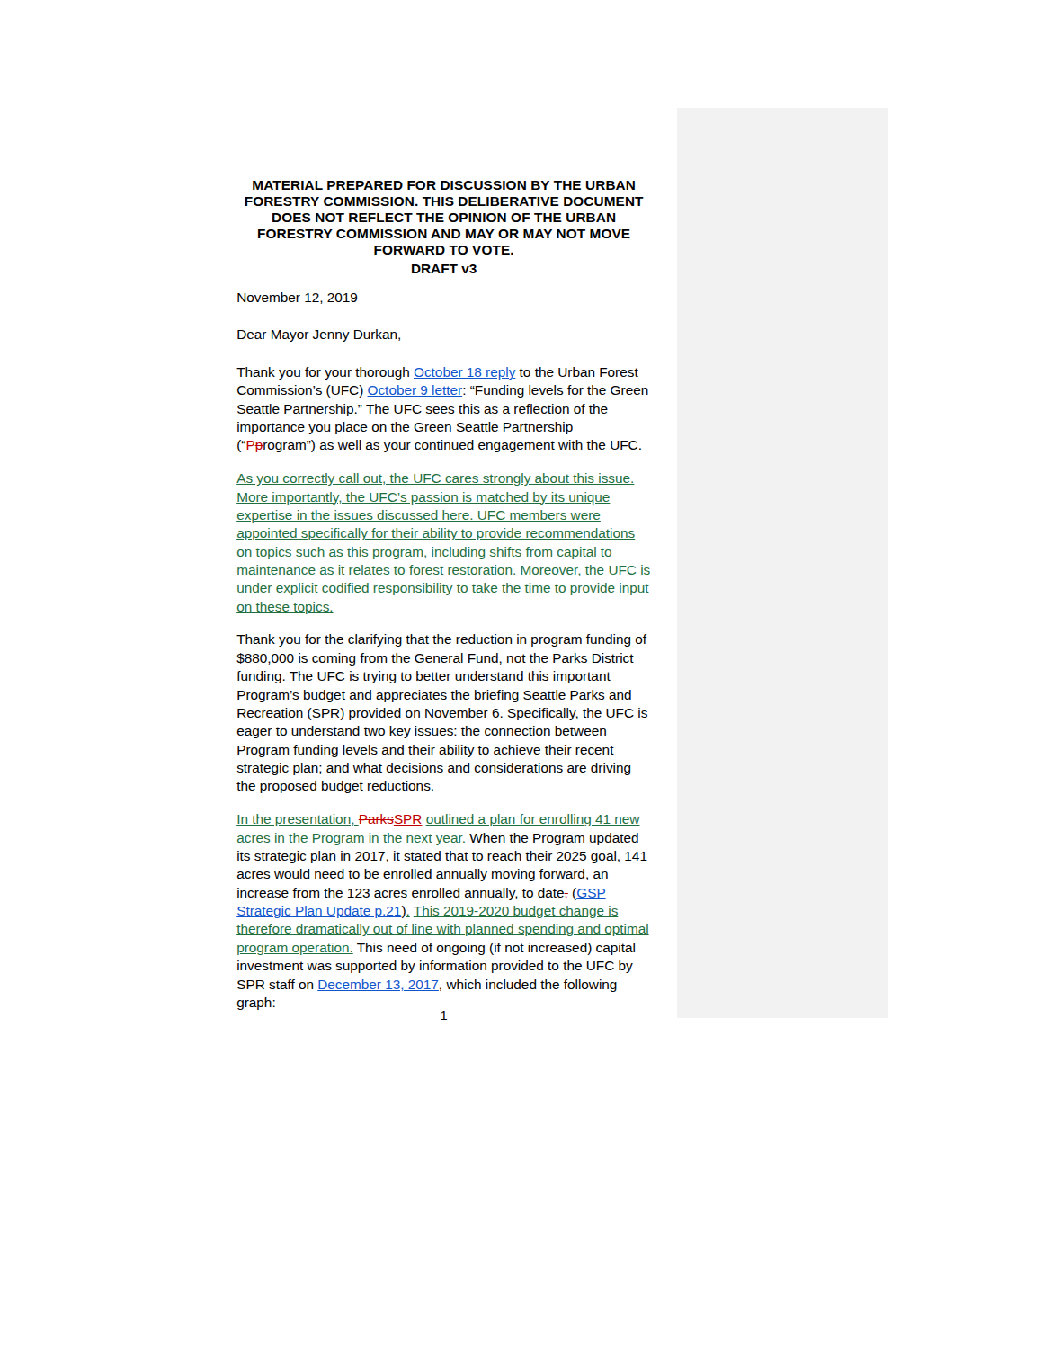MATERIAL PREPARED FOR DISCUSSION BY THE URBAN FORESTRY COMMISSION. THIS DELIBERATIVE DOCUMENT DOES NOT REFLECT THE OPINION OF THE URBAN FORESTRY COMMISSION AND MAY OR MAY NOT MOVE FORWARD TO VOTE.
DRAFT v3
November 12, 2019
Dear Mayor Jenny Durkan,
Thank you for your thorough October 18 reply to the Urban Forest Commission’s (UFC) October 9 letter: “Funding levels for the Green Seattle Partnership.” The UFC sees this as a reflection of the importance you place on the Green Seattle Partnership (“Pprogram”) as well as your continued engagement with the UFC.
As you correctly call out, the UFC cares strongly about this issue. More importantly, the UFC’s passion is matched by its unique expertise in the issues discussed here. UFC members were appointed specifically for their ability to provide recommendations on topics such as this program, including shifts from capital to maintenance as it relates to forest restoration. Moreover, the UFC is under explicit codified responsibility to take the time to provide input on these topics.
Thank you for the clarifying that the reduction in program funding of $880,000 is coming from the General Fund, not the Parks District funding. The UFC is trying to better understand this important Program’s budget and appreciates the briefing Seattle Parks and Recreation (SPR) provided on November 6. Specifically, the UFC is eager to understand two key issues: the connection between Program funding levels and their ability to achieve their recent strategic plan; and what decisions and considerations are driving the proposed budget reductions.
In the presentation, Parks SPR outlined a plan for enrolling 41 new acres in the Program in the next year. When the Program updated its strategic plan in 2017, it stated that to reach their 2025 goal, 141 acres would need to be enrolled annually moving forward, an increase from the 123 acres enrolled annually, to date. (GSP Strategic Plan Update p.21). This 2019-2020 budget change is therefore dramatically out of line with planned spending and optimal program operation. This need of ongoing (if not increased) capital investment was supported by information provided to the UFC by SPR staff on December 13, 2017, which included the following graph:
1